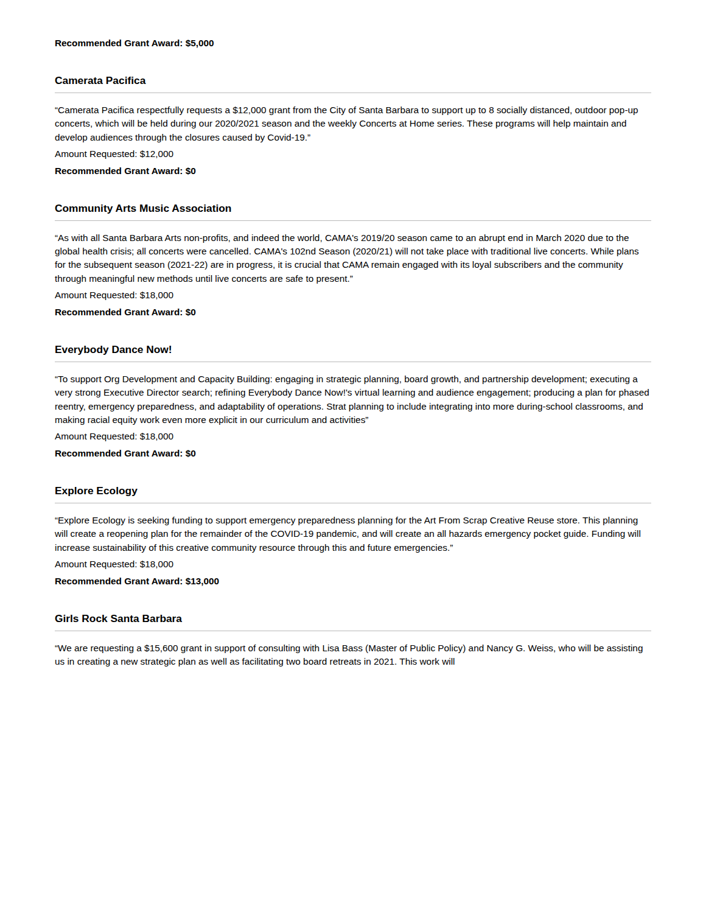Recommended Grant Award: $5,000
Camerata Pacifica
“Camerata Pacifica respectfully requests a $12,000 grant from the City of Santa Barbara to support up to 8 socially distanced, outdoor pop-up concerts, which will be held during our 2020/2021 season and the weekly Concerts at Home series. These programs will help maintain and develop audiences through the closures caused by Covid-19.”
Amount Requested: $12,000
Recommended Grant Award: $0
Community Arts Music Association
“As with all Santa Barbara Arts non-profits, and indeed the world, CAMA's 2019/20 season came to an abrupt end in March 2020 due to the global health crisis; all concerts were cancelled. CAMA's 102nd Season (2020/21) will not take place with traditional live concerts. While plans for the subsequent season (2021-22) are in progress, it is crucial that CAMA remain engaged with its loyal subscribers and the community through meaningful new methods until live concerts are safe to present.”
Amount Requested: $18,000
Recommended Grant Award: $0
Everybody Dance Now!
“To support Org Development and Capacity Building: engaging in strategic planning, board growth, and partnership development; executing a very strong Executive Director search; refining Everybody Dance Now!'s virtual learning and audience engagement; producing a plan for phased reentry, emergency preparedness, and adaptability of operations. Strat planning to include integrating into more during-school classrooms, and making racial equity work even more explicit in our curriculum and activities”
Amount Requested: $18,000
Recommended Grant Award: $0
Explore Ecology
“Explore Ecology is seeking funding to support emergency preparedness planning for the Art From Scrap Creative Reuse store. This planning will create a reopening plan for the remainder of the COVID-19 pandemic, and will create an all hazards emergency pocket guide. Funding will increase sustainability of this creative community resource through this and future emergencies.”
Amount Requested: $18,000
Recommended Grant Award: $13,000
Girls Rock Santa Barbara
“We are requesting a $15,600 grant in support of consulting with Lisa Bass (Master of Public Policy) and Nancy G. Weiss, who will be assisting us in creating a new strategic plan as well as facilitating two board retreats in 2021. This work will